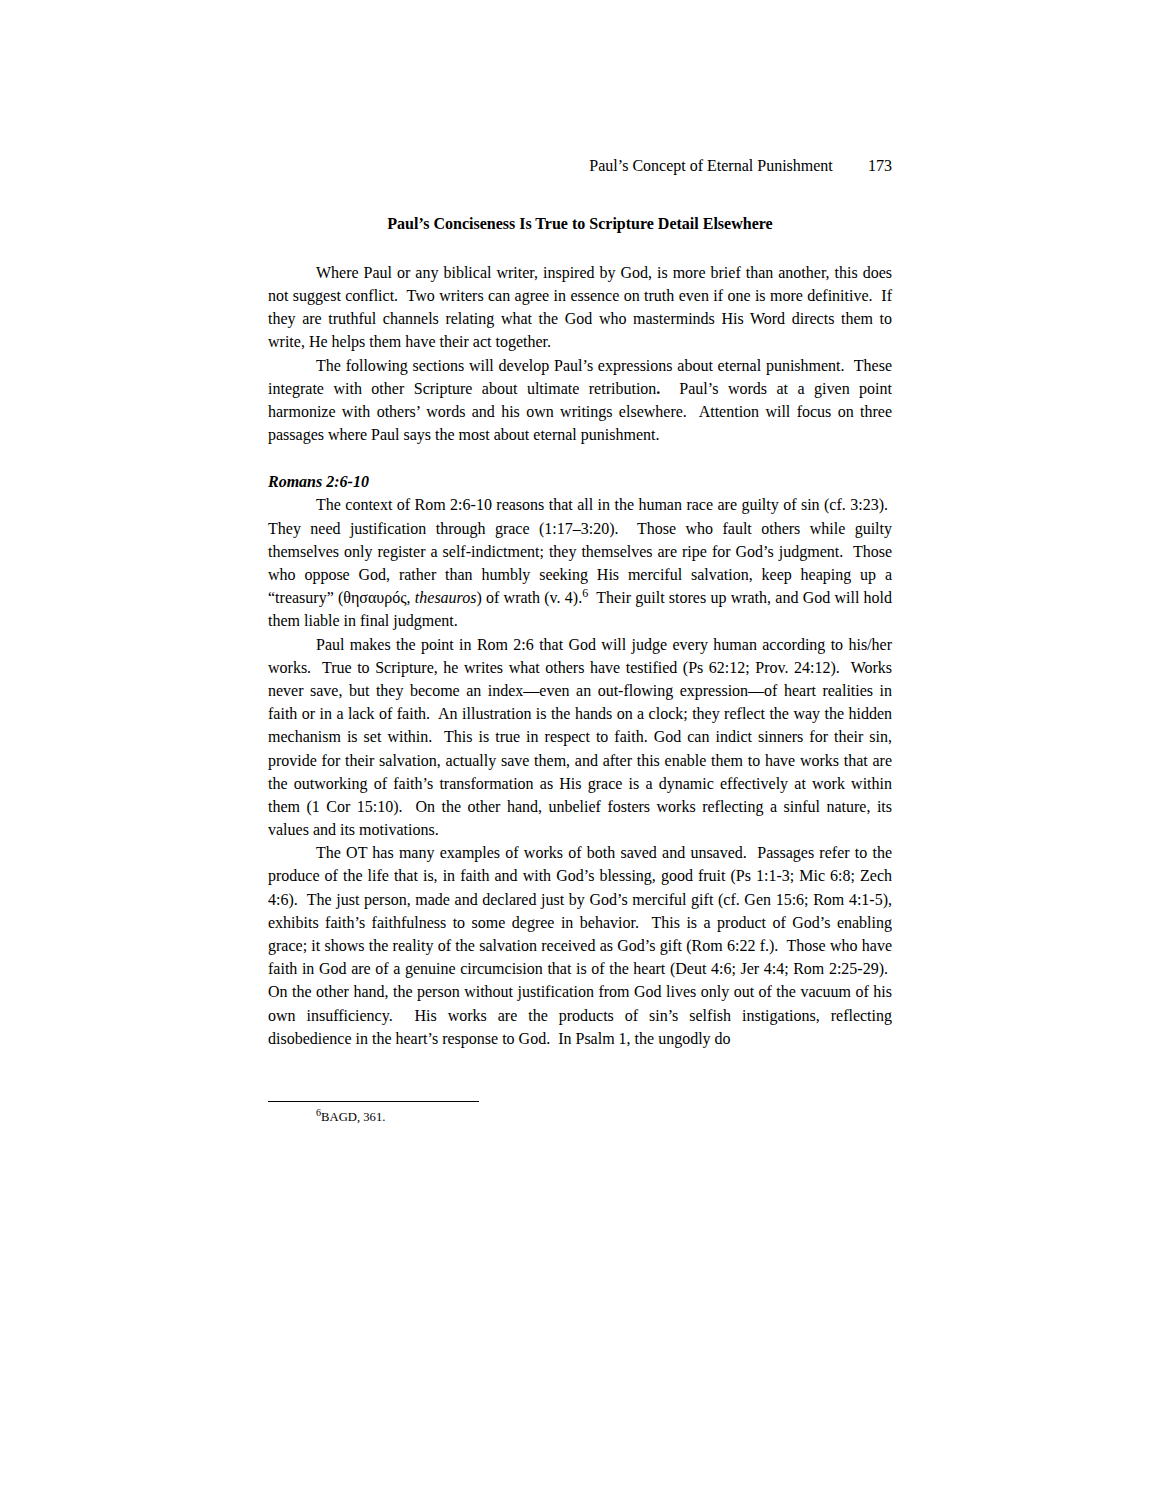Paul’s Concept of Eternal Punishment173
Paul’s Conciseness Is True to Scripture Detail Elsewhere
Where Paul or any biblical writer, inspired by God, is more brief than another, this does not suggest conflict. Two writers can agree in essence on truth even if one is more definitive. If they are truthful channels relating what the God who masterminds His Word directs them to write, He helps them have their act together.
The following sections will develop Paul’s expressions about eternal punishment. These integrate with other Scripture about ultimate retribution. Paul’s words at a given point harmonize with others’ words and his own writings elsewhere. Attention will focus on three passages where Paul says the most about eternal punishment.
Romans 2:6-10
The context of Rom 2:6-10 reasons that all in the human race are guilty of sin (cf. 3:23). They need justification through grace (1:17–3:20). Those who fault others while guilty themselves only register a self-indictment; they themselves are ripe for God’s judgment. Those who oppose God, rather than humbly seeking His merciful salvation, keep heaping up a “treasury” (θησαυρóς, thesauros) of wrath (v. 4).6 Their guilt stores up wrath, and God will hold them liable in final judgment.
Paul makes the point in Rom 2:6 that God will judge every human according to his/her works. True to Scripture, he writes what others have testified (Ps 62:12; Prov. 24:12). Works never save, but they become an index—even an out-flowing expression—of heart realities in faith or in a lack of faith. An illustration is the hands on a clock; they reflect the way the hidden mechanism is set within. This is true in respect to faith. God can indict sinners for their sin, provide for their salvation, actually save them, and after this enable them to have works that are the outworking of faith’s transformation as His grace is a dynamic effectively at work within them (1 Cor 15:10). On the other hand, unbelief fosters works reflecting a sinful nature, its values and its motivations.
The OT has many examples of works of both saved and unsaved. Passages refer to the produce of the life that is, in faith and with God’s blessing, good fruit (Ps 1:1-3; Mic 6:8; Zech 4:6). The just person, made and declared just by God’s merciful gift (cf. Gen 15:6; Rom 4:1-5), exhibits faith’s faithfulness to some degree in behavior. This is a product of God’s enabling grace; it shows the reality of the salvation received as God’s gift (Rom 6:22 f.). Those who have faith in God are of a genuine circumcision that is of the heart (Deut 4:6; Jer 4:4; Rom 2:25-29). On the other hand, the person without justification from God lives only out of the vacuum of his own insufficiency. His works are the products of sin’s selfish instigations, reflecting disobedience in the heart’s response to God. In Psalm 1, the ungodly do
6BAGD, 361.